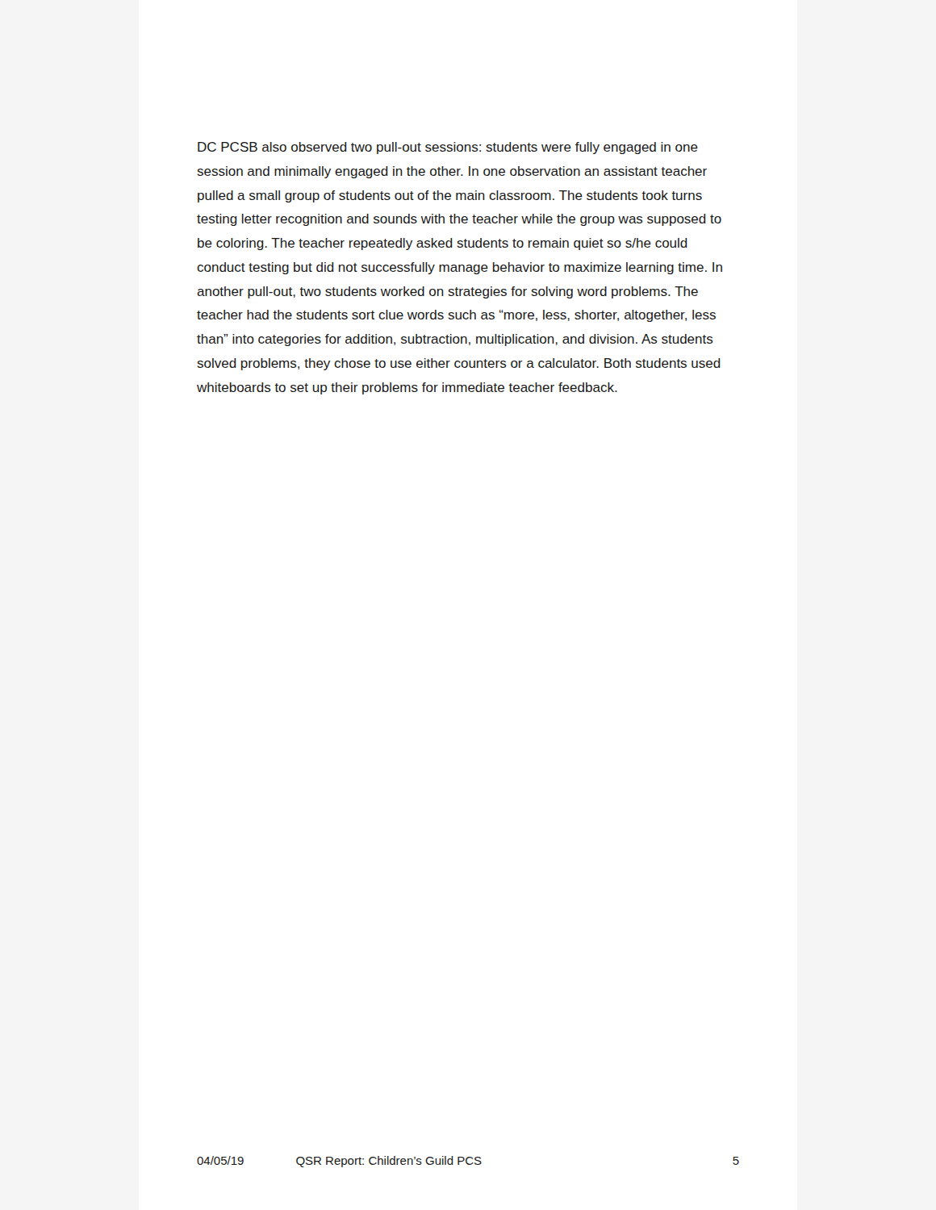DC PCSB also observed two pull-out sessions: students were fully engaged in one session and minimally engaged in the other. In one observation an assistant teacher pulled a small group of students out of the main classroom. The students took turns testing letter recognition and sounds with the teacher while the group was supposed to be coloring. The teacher repeatedly asked students to remain quiet so s/he could conduct testing but did not successfully manage behavior to maximize learning time. In another pull-out, two students worked on strategies for solving word problems. The teacher had the students sort clue words such as “more, less, shorter, altogether, less than” into categories for addition, subtraction, multiplication, and division. As students solved problems, they chose to use either counters or a calculator. Both students used whiteboards to set up their problems for immediate teacher feedback.
04/05/19 QSR Report: Children’s Guild PCS 5